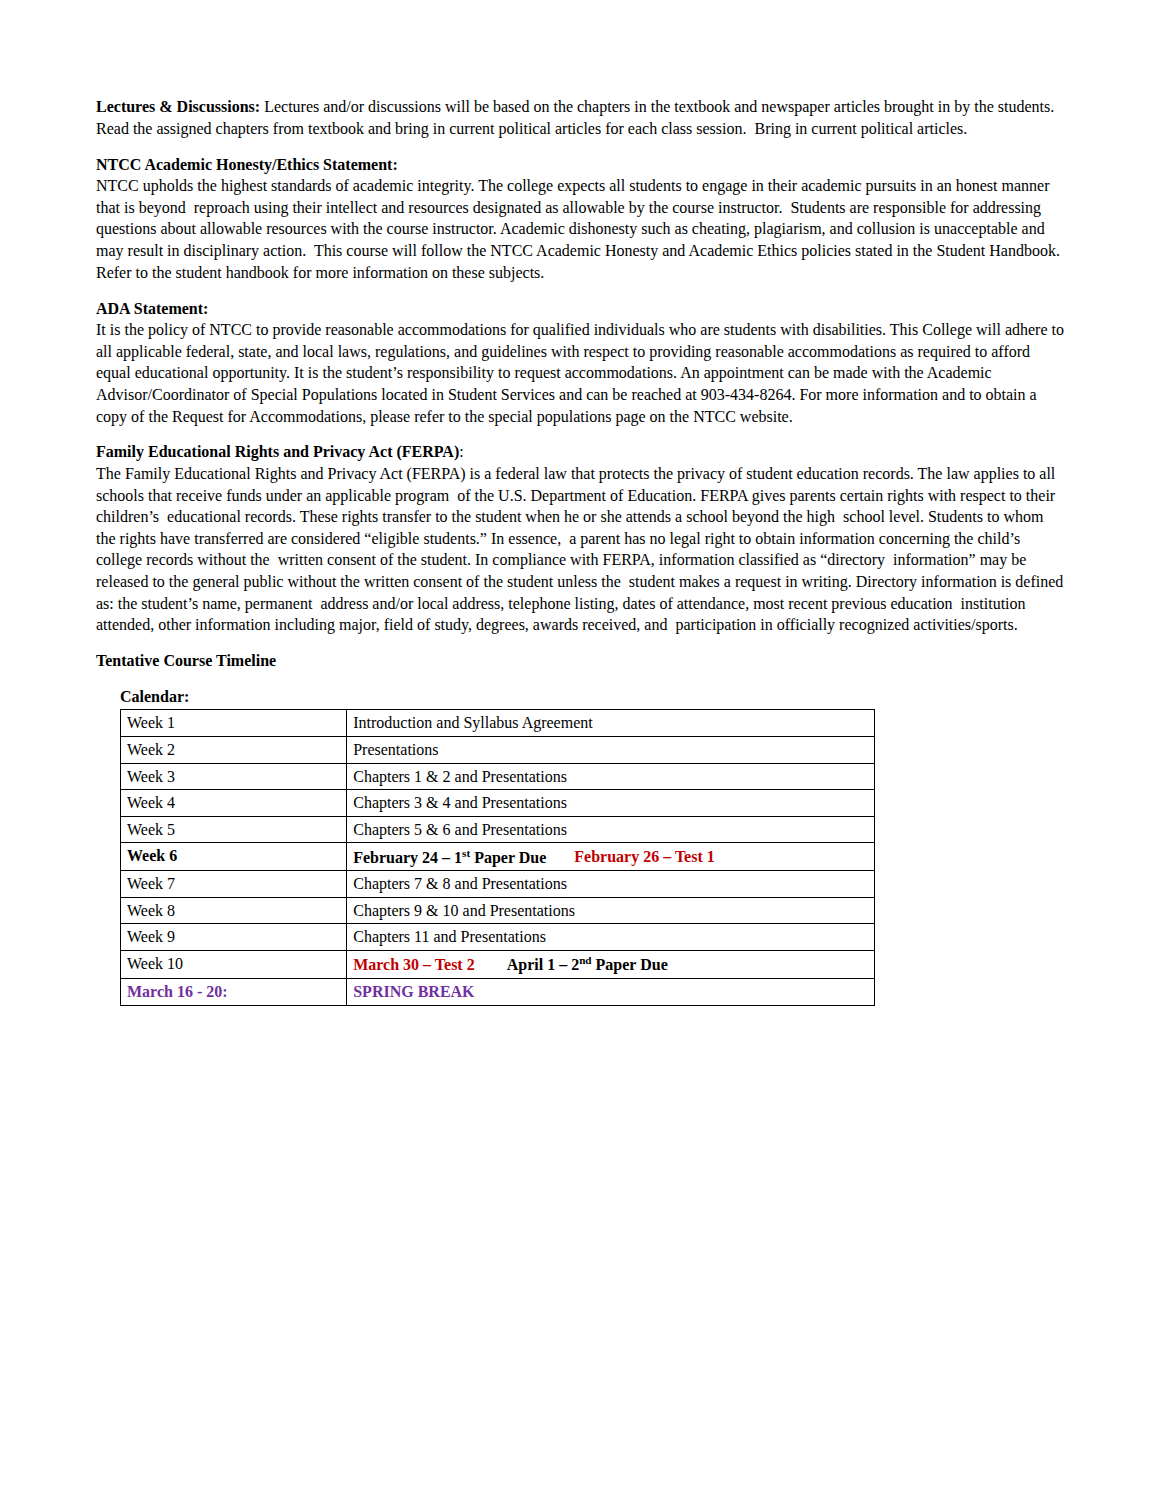Lectures & Discussions: Lectures and/or discussions will be based on the chapters in the textbook and newspaper articles brought in by the students. Read the assigned chapters from textbook and bring in current political articles for each class session. Bring in current political articles.
NTCC Academic Honesty/Ethics Statement:
NTCC upholds the highest standards of academic integrity. The college expects all students to engage in their academic pursuits in an honest manner that is beyond reproach using their intellect and resources designated as allowable by the course instructor. Students are responsible for addressing questions about allowable resources with the course instructor. Academic dishonesty such as cheating, plagiarism, and collusion is unacceptable and may result in disciplinary action. This course will follow the NTCC Academic Honesty and Academic Ethics policies stated in the Student Handbook. Refer to the student handbook for more information on these subjects.
ADA Statement:
It is the policy of NTCC to provide reasonable accommodations for qualified individuals who are students with disabilities. This College will adhere to all applicable federal, state, and local laws, regulations, and guidelines with respect to providing reasonable accommodations as required to afford equal educational opportunity. It is the student’s responsibility to request accommodations. An appointment can be made with the Academic Advisor/Coordinator of Special Populations located in Student Services and can be reached at 903-434-8264. For more information and to obtain a copy of the Request for Accommodations, please refer to the special populations page on the NTCC website.
Family Educational Rights and Privacy Act (FERPA):
The Family Educational Rights and Privacy Act (FERPA) is a federal law that protects the privacy of student education records. The law applies to all schools that receive funds under an applicable program of the U.S. Department of Education. FERPA gives parents certain rights with respect to their children’s educational records. These rights transfer to the student when he or she attends a school beyond the high school level. Students to whom the rights have transferred are considered “eligible students.” In essence, a parent has no legal right to obtain information concerning the child’s college records without the written consent of the student. In compliance with FERPA, information classified as “directory information” may be released to the general public without the written consent of the student unless the student makes a request in writing. Directory information is defined as: the student’s name, permanent address and/or local address, telephone listing, dates of attendance, most recent previous education institution attended, other information including major, field of study, degrees, awards received, and participation in officially recognized activities/sports.
Tentative Course Timeline
Calendar:
| Week 1 | Introduction and Syllabus Agreement |
| Week 2 | Presentations |
| Week 3 | Chapters 1 & 2 and Presentations |
| Week 4 | Chapters 3 & 4 and Presentations |
| Week 5 | Chapters 5 & 6 and Presentations |
| Week 6 | February 24 – 1 st Paper Due February 26 – Test 1 |
| Week 7 | Chapters 7 & 8 and Presentations |
| Week 8 | Chapters 9 & 10 and Presentations |
| Week 9 | Chapters 11 and Presentations |
| Week 10 | March 30 – Test 2 April 1 – 2 nd Paper Due |
| March 16 - 20: | SPRING BREAK |